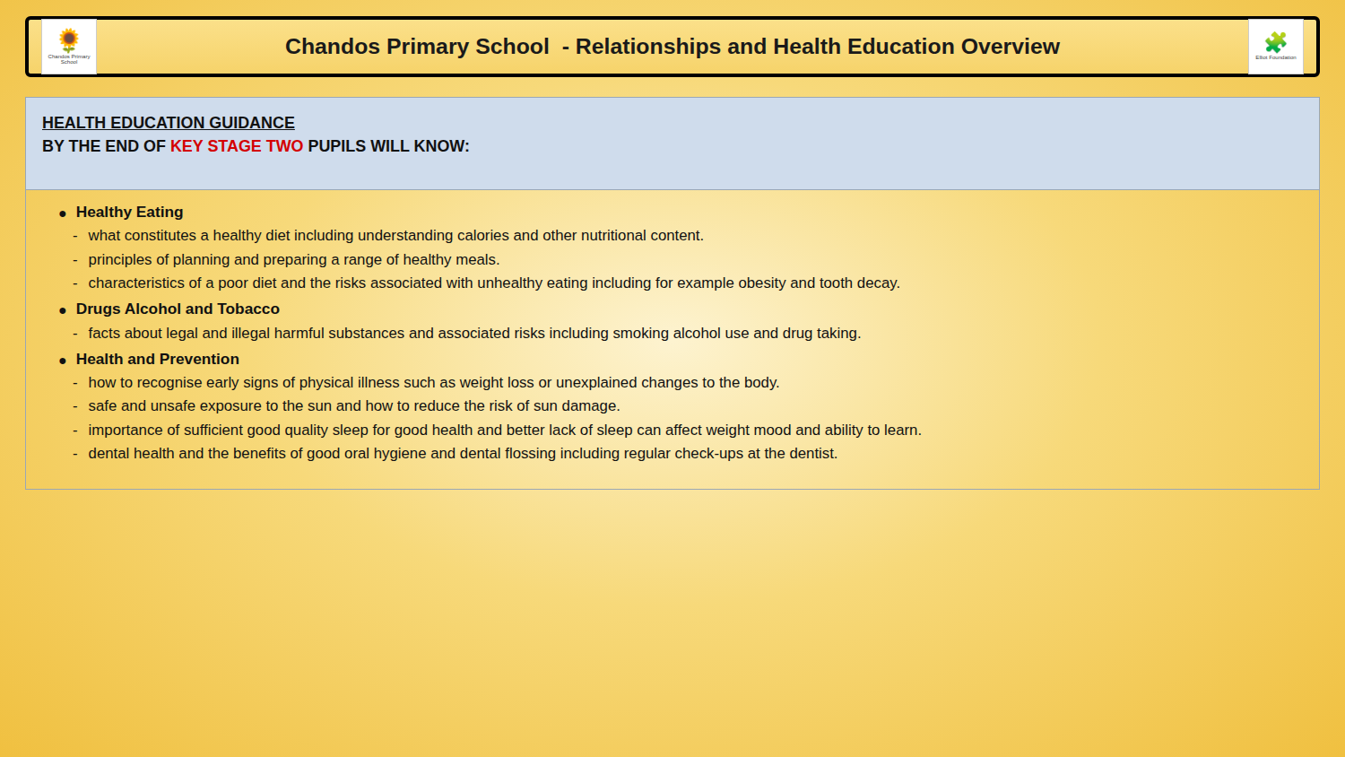🌻
Chandos Primary School
Chandos Primary School - Relationships and Health Education Overview
🧩
Elliot Foundation
HEALTH EDUCATION GUIDANCE
BY THE END OF KEY STAGE TWO PUPILS WILL KNOW:
●Healthy Eating
-what constitutes a healthy diet including understanding calories and other nutritional content.
-principles of planning and preparing a range of healthy meals.
-characteristics of a poor diet and the risks associated with unhealthy eating including for example obesity and tooth decay.
●Drugs Alcohol and Tobacco
-facts about legal and illegal harmful substances and associated risks including smoking alcohol use and drug taking.
●Health and Prevention
-how to recognise early signs of physical illness such as weight loss or unexplained changes to the body.
-safe and unsafe exposure to the sun and how to reduce the risk of sun damage.
-importance of sufficient good quality sleep for good health and better lack of sleep can affect weight mood and ability to learn.
-dental health and the benefits of good oral hygiene and dental flossing including regular check-ups at the dentist.